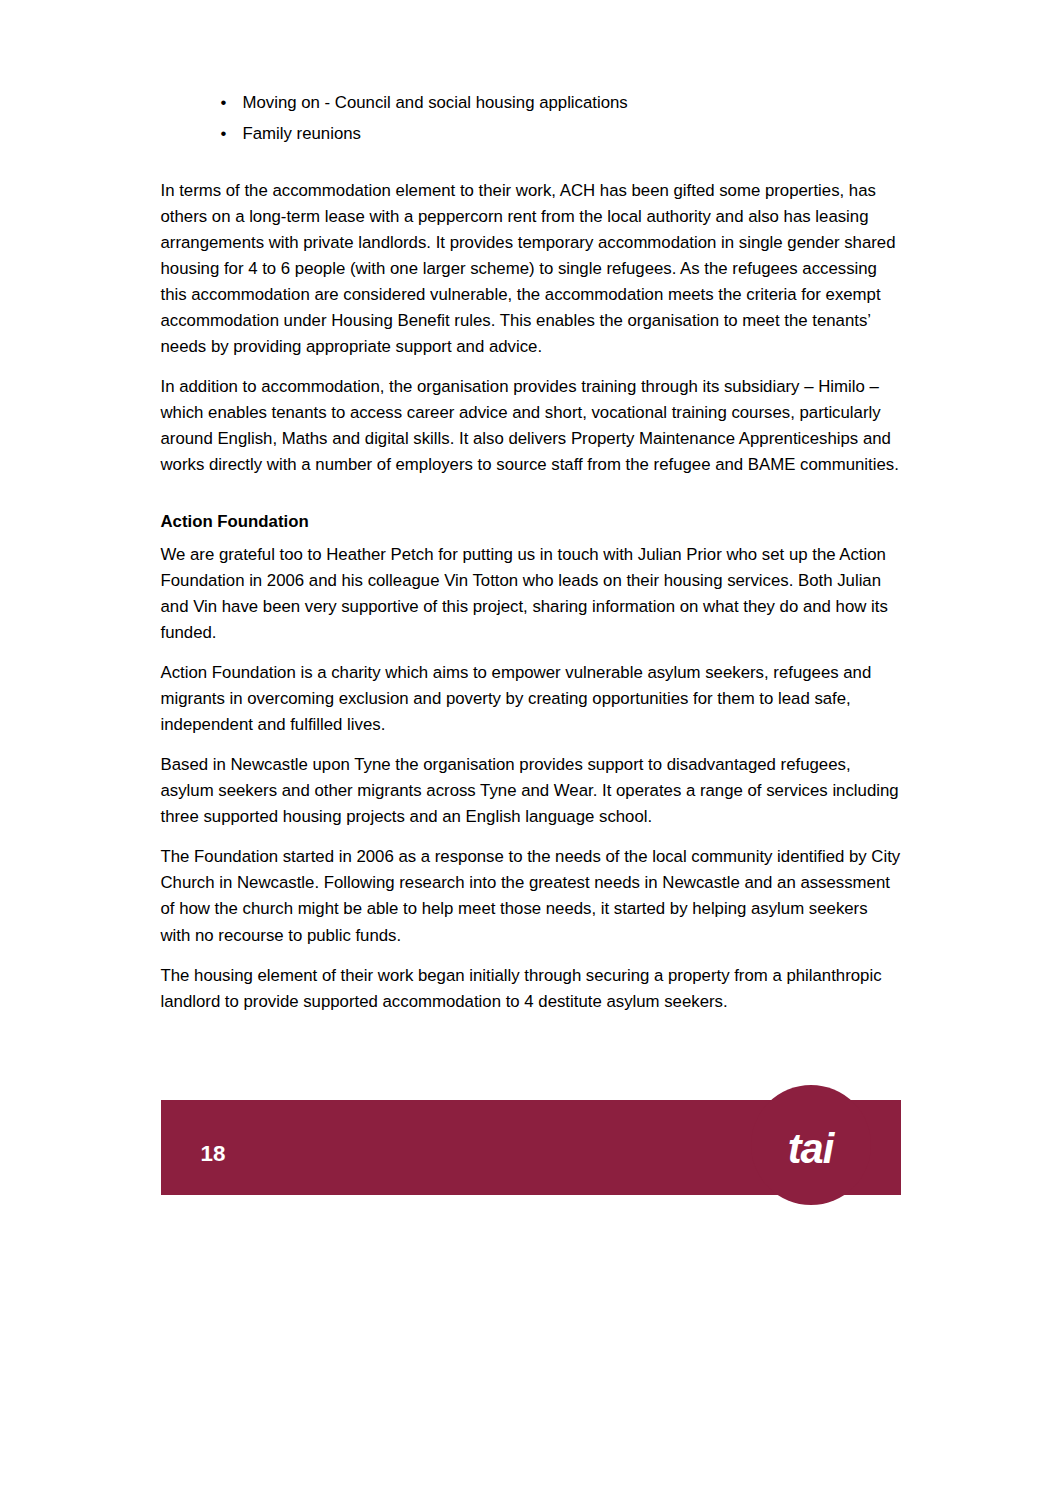Moving on - Council and social housing applications
Family reunions
In terms of the accommodation element to their work, ACH has been gifted some properties, has others on a long-term lease with a peppercorn rent from the local authority and also has leasing arrangements with private landlords. It provides temporary accommodation in single gender shared housing for 4 to 6 people (with one larger scheme) to single refugees. As the refugees accessing this accommodation are considered vulnerable, the accommodation meets the criteria for exempt accommodation under Housing Benefit rules. This enables the organisation to meet the tenants’ needs by providing appropriate support and advice.
In addition to accommodation, the organisation provides training through its subsidiary – Himilo – which enables tenants to access career advice and short, vocational training courses, particularly around English, Maths and digital skills. It also delivers Property Maintenance Apprenticeships and works directly with a number of employers to source staff from the refugee and BAME communities.
Action Foundation
We are grateful too to Heather Petch for putting us in touch with Julian Prior who set up the Action Foundation in 2006 and his colleague Vin Totton who leads on their housing services. Both Julian and Vin have been very supportive of this project, sharing information on what they do and how its funded.
Action Foundation is a charity which aims to empower vulnerable asylum seekers, refugees and migrants in overcoming exclusion and poverty by creating opportunities for them to lead safe, independent and fulfilled lives.
Based in Newcastle upon Tyne the organisation provides support to disadvantaged refugees, asylum seekers and other migrants across Tyne and Wear. It operates a range of services including three supported housing projects and an English language school.
The Foundation started in 2006 as a response to the needs of the local community identified by City Church in Newcastle. Following research into the greatest needs in Newcastle and an assessment of how the church might be able to help meet those needs, it started by helping asylum seekers with no recourse to public funds.
The housing element of their work began initially through securing a property from a philanthropic landlord to provide supported accommodation to 4 destitute asylum seekers.
18
tai